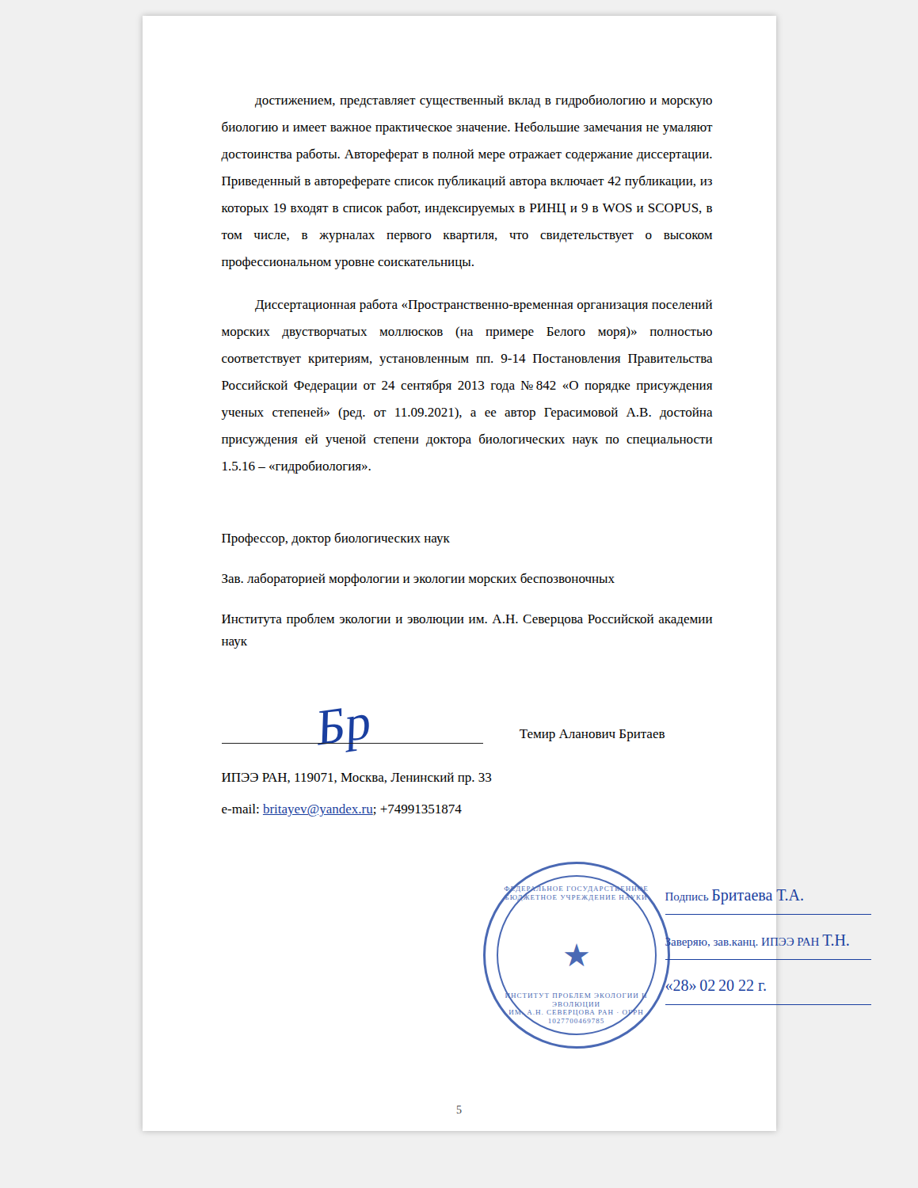достижением, представляет существенный вклад в гидробиологию и морскую биологию и имеет важное практическое значение. Небольшие замечания не умаляют достоинства работы. Автореферат в полной мере отражает содержание диссертации. Приведенный в автореферате список публикаций автора включает 42 публикации, из которых 19 входят в список работ, индексируемых в РИНЦ и 9 в WOS и SCOPUS, в том числе, в журналах первого квартиля, что свидетельствует о высоком профессиональном уровне соискательницы.
Диссертационная работа «Пространственно-временная организация поселений морских двустворчатых моллюсков (на примере Белого моря)» полностью соответствует критериям, установленным пп. 9-14 Постановления Правительства Российской Федерации от 24 сентября 2013 года №842 «О порядке присуждения ученых степеней» (ред. от 11.09.2021), а ее автор Герасимовой А.В. достойна присуждения ей ученой степени доктора биологических наук по специальности 1.5.16 – «гидробиология».
Профессор, доктор биологических наук
Зав. лабораторией морфологии и экологии морских беспозвоночных
Института проблем экологии и эволюции им. А.Н. Северцова Российской академии наук
Бр Темир Аланович Бритаев
ИПЭЭ РАН, 119071, Москва, Ленинский пр. 33
e-mail: britayev@yandex.ru; +74991351874
Федеральное государственное
бюджетное учреждение науки
★
Институт проблем экологии и эволюции
им. А.Н. Северцова РАН · ОГРН 1027700469785
Подпись Бритаева Т.А.
Заверяю, зав.канц. ИПЭЭ РАН Т.Н.
«28» 02 20 22 г.
5